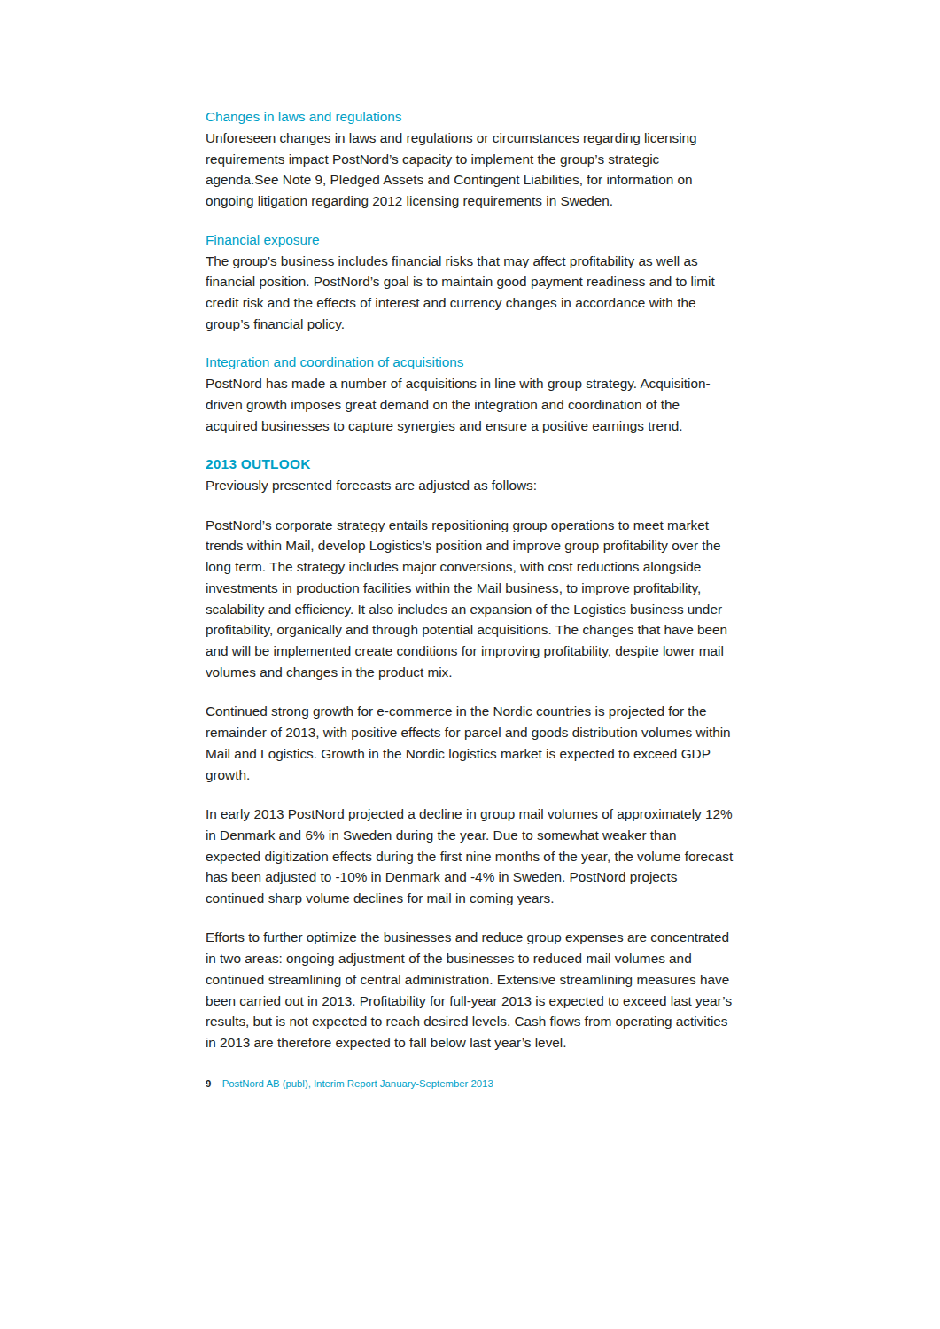Changes in laws and regulations
Unforeseen changes in laws and regulations or circumstances regarding licensing requirements impact PostNord’s capacity to implement the group’s strategic agenda.See Note 9, Pledged Assets and Contingent Liabilities, for information on ongoing litigation regarding 2012 licensing requirements in Sweden.
Financial exposure
The group’s business includes financial risks that may affect profitability as well as financial position. PostNord’s goal is to maintain good payment readiness and to limit credit risk and the effects of interest and currency changes in accordance with the group’s financial policy.
Integration and coordination of acquisitions
PostNord has made a number of acquisitions in line with group strategy. Acquisition-driven growth imposes great demand on the integration and coordination of the acquired businesses to capture synergies and ensure a positive earnings trend.
2013 OUTLOOK
Previously presented forecasts are adjusted as follows:
PostNord’s corporate strategy entails repositioning group operations to meet market trends within Mail, develop Logistics’s position and improve group profitability over the long term. The strategy includes major conversions, with cost reductions alongside investments in production facilities within the Mail business, to improve profitability, scalability and efficiency. It also includes an expansion of the Logistics business under profitability, organically and through potential acquisitions. The changes that have been and will be implemented create conditions for improving profitability, despite lower mail volumes and changes in the product mix.
Continued strong growth for e-commerce in the Nordic countries is projected for the remainder of 2013, with positive effects for parcel and goods distribution volumes within Mail and Logistics. Growth in the Nordic logistics market is expected to exceed GDP growth.
In early 2013 PostNord projected a decline in group mail volumes of approximately 12% in Denmark and 6% in Sweden during the year. Due to somewhat weaker than expected digitization effects during the first nine months of the year, the volume forecast has been adjusted to -10% in Denmark and -4% in Sweden. PostNord projects continued sharp volume declines for mail in coming years.
Efforts to further optimize the businesses and reduce group expenses are concentrated in two areas: ongoing adjustment of the businesses to reduced mail volumes and continued streamlining of central administration. Extensive streamlining measures have been carried out in 2013. Profitability for full-year 2013 is expected to exceed last year’s results, but is not expected to reach desired levels. Cash flows from operating activities in 2013 are therefore expected to fall below last year’s level.
9 PostNord AB (publ), Interim Report January-September 2013